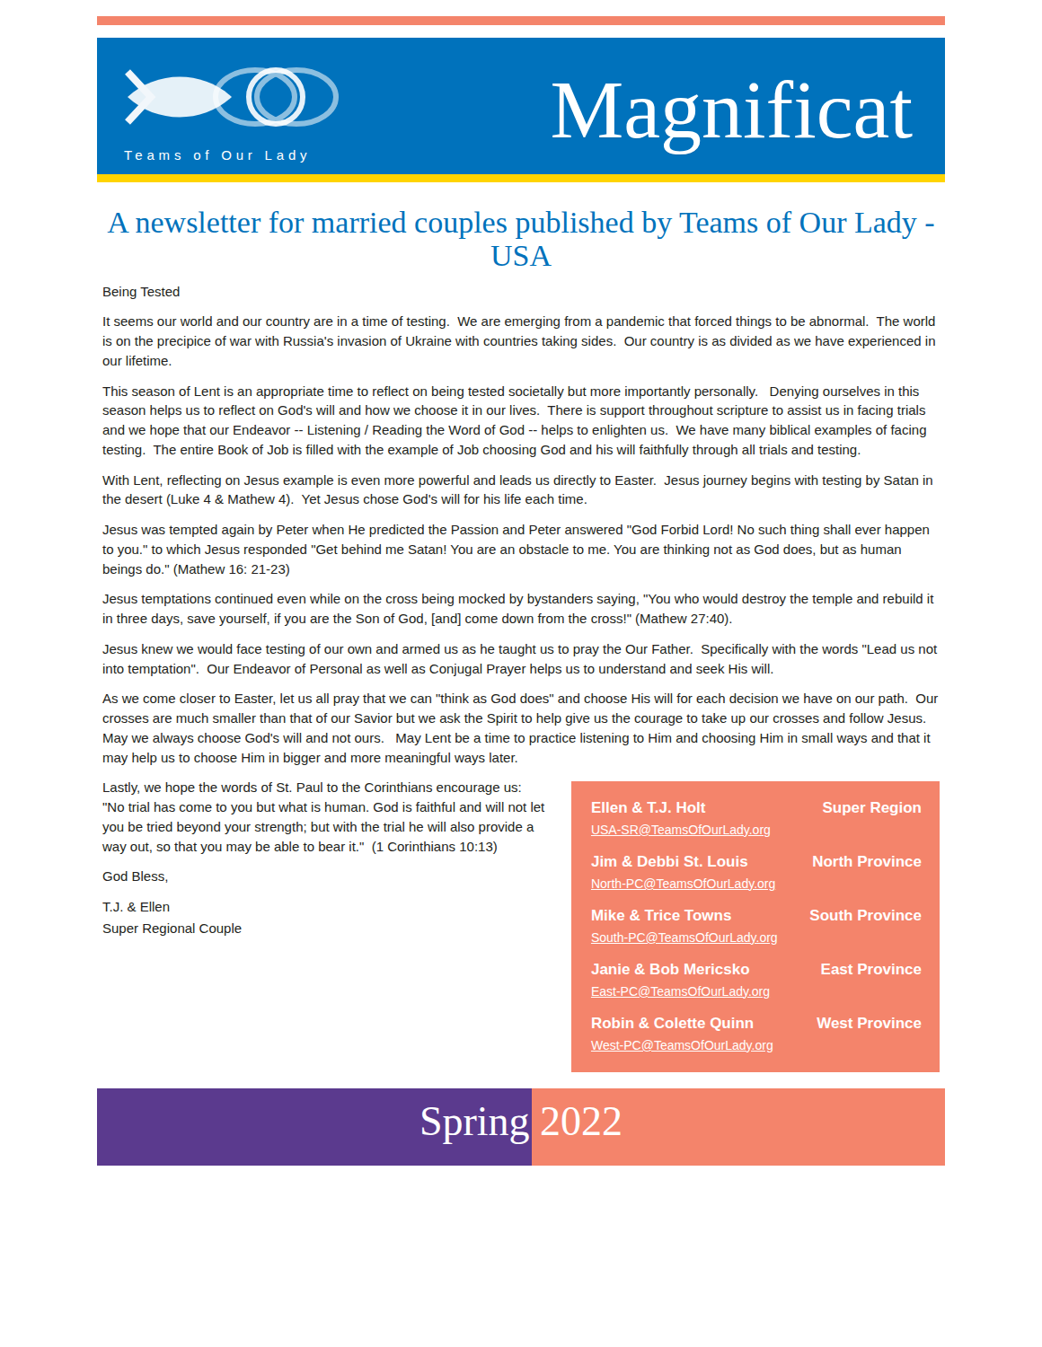Teams of Our Lady
Magnificat
A newsletter for married couples published by Teams of Our Lady - USA
Being Tested
It seems our world and our country are in a time of testing. We are emerging from a pandemic that forced things to be abnormal. The world is on the precipice of war with Russia's invasion of Ukraine with countries taking sides. Our country is as divided as we have experienced in our lifetime.
This season of Lent is an appropriate time to reflect on being tested societally but more importantly personally. Denying ourselves in this season helps us to reflect on God's will and how we choose it in our lives. There is support throughout scripture to assist us in facing trials and we hope that our Endeavor -- Listening / Reading the Word of God -- helps to enlighten us. We have many biblical examples of facing testing. The entire Book of Job is filled with the example of Job choosing God and his will faithfully through all trials and testing.
With Lent, reflecting on Jesus example is even more powerful and leads us directly to Easter. Jesus journey begins with testing by Satan in the desert (Luke 4 & Mathew 4). Yet Jesus chose God's will for his life each time.
Jesus was tempted again by Peter when He predicted the Passion and Peter answered "God Forbid Lord! No such thing shall ever happen to you." to which Jesus responded "Get behind me Satan! You are an obstacle to me. You are thinking not as God does, but as human beings do." (Mathew 16: 21-23)
Jesus temptations continued even while on the cross being mocked by bystanders saying, "You who would destroy the temple and rebuild it in three days, save yourself, if you are the Son of God, [and] come down from the cross!" (Mathew 27:40).
Jesus knew we would face testing of our own and armed us as he taught us to pray the Our Father. Specifically with the words "Lead us not into temptation". Our Endeavor of Personal as well as Conjugal Prayer helps us to understand and seek His will.
As we come closer to Easter, let us all pray that we can "think as God does" and choose His will for each decision we have on our path. Our crosses are much smaller than that of our Savior but we ask the Spirit to help give us the courage to take up our crosses and follow Jesus. May we always choose God's will and not ours. May Lent be a time to practice listening to Him and choosing Him in small ways and that it may help us to choose Him in bigger and more meaningful ways later.
Lastly, we hope the words of St. Paul to the Corinthians encourage us: "No trial has come to you but what is human. God is faithful and will not let you be tried beyond your strength; but with the trial he will also provide a way out, so that you may be able to bear it." (1 Corinthians 10:13)
God Bless,
T.J. & Ellen
Super Regional Couple
Ellen & T.J. Holt Super Region
USA-SR@TeamsOfOurLady.org
Jim & Debbi St. Louis North Province
North-PC@TeamsOfOurLady.org
Mike & Trice Towns South Province
South-PC@TeamsOfOurLady.org
Janie & Bob Mericsko East Province
East-PC@TeamsOfOurLady.org
Robin & Colette Quinn West Province
West-PC@TeamsOfOurLady.org
Spring 2022